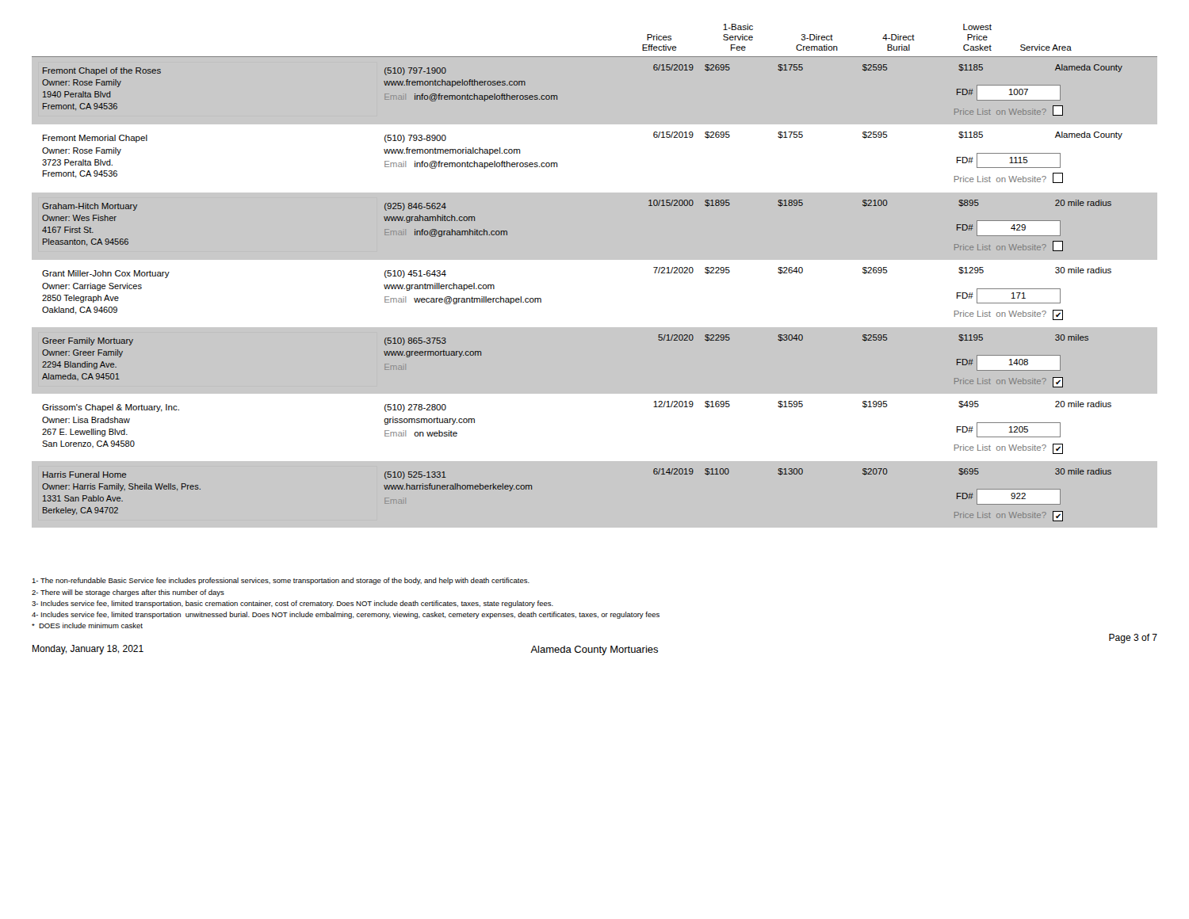| | | Prices Effective | 1-Basic Service Fee | 3-Direct Cremation | 4-Direct Burial | Lowest Price Casket | Service Area |
| --- | --- | --- | --- | --- | --- | --- | --- |
| Fremont Chapel of the Roses Owner: Rose Family 1940 Peralta Blvd Fremont, CA 94536 | (510) 797-1900 www.fremontchapeloftheroses.com Email info@fremontchapeloftheroses.com | 6/15/2019 | $2695 | $1755 | / $2595 / $1185 / Alameda County / FD# 1007 Price List on Website? |
| Fremont Memorial Chapel Owner: Rose Family 3723 Peralta Blvd. Fremont, CA 94536 | (510) 793-8900 www.fremontmemorialchapel.com Email info@fremontchapeloftheroses.com | 6/15/2019 | $2695 | $1755 | / $2595 / $1185 / Alameda County / FD# 1115 Price List on Website? |
| Graham-Hitch Mortuary Owner: Wes Fisher 4167 First St. Pleasanton, CA 94566 | (925) 846-5624 www.grahamhitch.com Email info@grahamhitch.com | 10/15/2000 | $1895 | $1895 | / $2100 / $895 / 20 mile radius / FD# 429 Price List on Website? |
| Grant Miller-John Cox Mortuary Owner: Carriage Services 2850 Telegraph Ave Oakland, CA 94609 | (510) 451-6434 www.grantmillerchapel.com Email wecare@grantmillerchapel.com | 7/21/2020 | $2295 | $2640 | / $2695 / $1295 / 30 mile radius / FD# 171 Price List on Website? |
| Greer Family Mortuary Owner: Greer Family 2294 Blanding Ave. Alameda, CA 94501 | (510) 865-3753 www.greermortuary.com Email | 5/1/2020 | $2295 | $3040 | / $2595 / $1195 / 30 miles / FD# 1408 Price List on Website? |
| Grissom's Chapel & Mortuary, Inc. Owner: Lisa Bradshaw 267 E. Lewelling Blvd. San Lorenzo, CA 94580 | (510) 278-2800 grissomsmortuary.com Email on website | 12/1/2019 | $1695 | $1595 | / $1995 / $495 / 20 mile radius / FD# 1205 Price List on Website? |
| Harris Funeral Home Owner: Harris Family, Sheila Wells, Pres. 1331 San Pablo Ave. Berkeley, CA 94702 | (510) 525-1331 www.harrisfuneralhomeberkeley.com Email | 6/14/2019 | $1100 | $1300 | / $2070 / $695 / 30 mile radius / FD# 922 Price List on Website? |
1- The non-refundable Basic Service fee includes professional services, some transportation and storage of the body, and help with death certificates.
2- There will be storage charges after this number of days
3- Includes service fee, limited transportation, basic cremation container, cost of crematory. Does NOT include death certificates, taxes, state regulatory fees.
4- Includes service fee, limited transportation unwitnessed burial. Does NOT include embalming, ceremony, viewing, casket, cemetery expenses, death certificates, taxes, or regulatory fees
* DOES include minimum casket
Monday, January 18, 2021 Alameda County Mortuaries Page 3 of 7